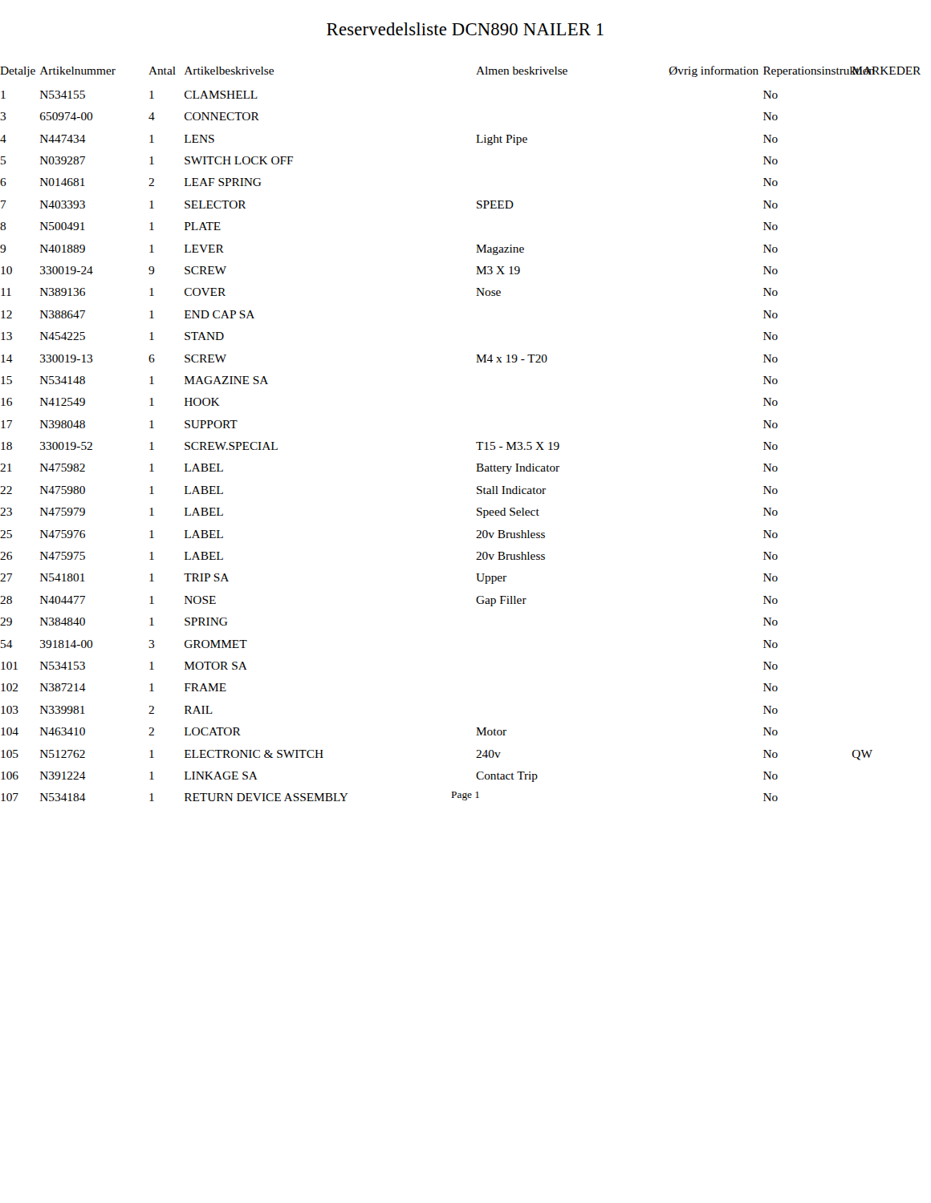Reservedelsliste DCN890 NAILER 1
| Detalje | Artikelnummer | Antal | Artikelbeskrivelse | Almen beskrivelse | Øvrig information | Reperationsinstruktion | MARKEDER |
| --- | --- | --- | --- | --- | --- | --- | --- |
| 1 | N534155 | 1 | CLAMSHELL | | | No | |
| 3 | 650974-00 | 4 | CONNECTOR | | | No | |
| 4 | N447434 | 1 | LENS | Light Pipe | | No | |
| 5 | N039287 | 1 | SWITCH LOCK OFF | | | No | |
| 6 | N014681 | 2 | LEAF SPRING | | | No | |
| 7 | N403393 | 1 | SELECTOR | SPEED | | No | |
| 8 | N500491 | 1 | PLATE | | | No | |
| 9 | N401889 | 1 | LEVER | Magazine | | No | |
| 10 | 330019-24 | 9 | SCREW | M3 X 19 | | No | |
| 11 | N389136 | 1 | COVER | Nose | | No | |
| 12 | N388647 | 1 | END CAP SA | | | No | |
| 13 | N454225 | 1 | STAND | | | No | |
| 14 | 330019-13 | 6 | SCREW | M4 x 19 - T20 | | No | |
| 15 | N534148 | 1 | MAGAZINE SA | | | No | |
| 16 | N412549 | 1 | HOOK | | | No | |
| 17 | N398048 | 1 | SUPPORT | | | No | |
| 18 | 330019-52 | 1 | SCREW.SPECIAL | T15 - M3.5 X 19 | | No | |
| 21 | N475982 | 1 | LABEL | Battery Indicator | | No | |
| 22 | N475980 | 1 | LABEL | Stall Indicator | | No | |
| 23 | N475979 | 1 | LABEL | Speed Select | | No | |
| 25 | N475976 | 1 | LABEL | 20v Brushless | | No | |
| 26 | N475975 | 1 | LABEL | 20v Brushless | | No | |
| 27 | N541801 | 1 | TRIP SA | Upper | | No | |
| 28 | N404477 | 1 | NOSE | Gap Filler | | No | |
| 29 | N384840 | 1 | SPRING | | | No | |
| 54 | 391814-00 | 3 | GROMMET | | | No | |
| 101 | N534153 | 1 | MOTOR SA | | | No | |
| 102 | N387214 | 1 | FRAME | | | No | |
| 103 | N339981 | 2 | RAIL | | | No | |
| 104 | N463410 | 2 | LOCATOR | Motor | | No | |
| 105 | N512762 | 1 | ELECTRONIC & SWITCH | 240v | | No | QW |
| 106 | N391224 | 1 | LINKAGE SA | Contact Trip | | No | |
| 107 | N534184 | 1 | RETURN DEVICE ASSEMBLY | | | No | |
Page 1